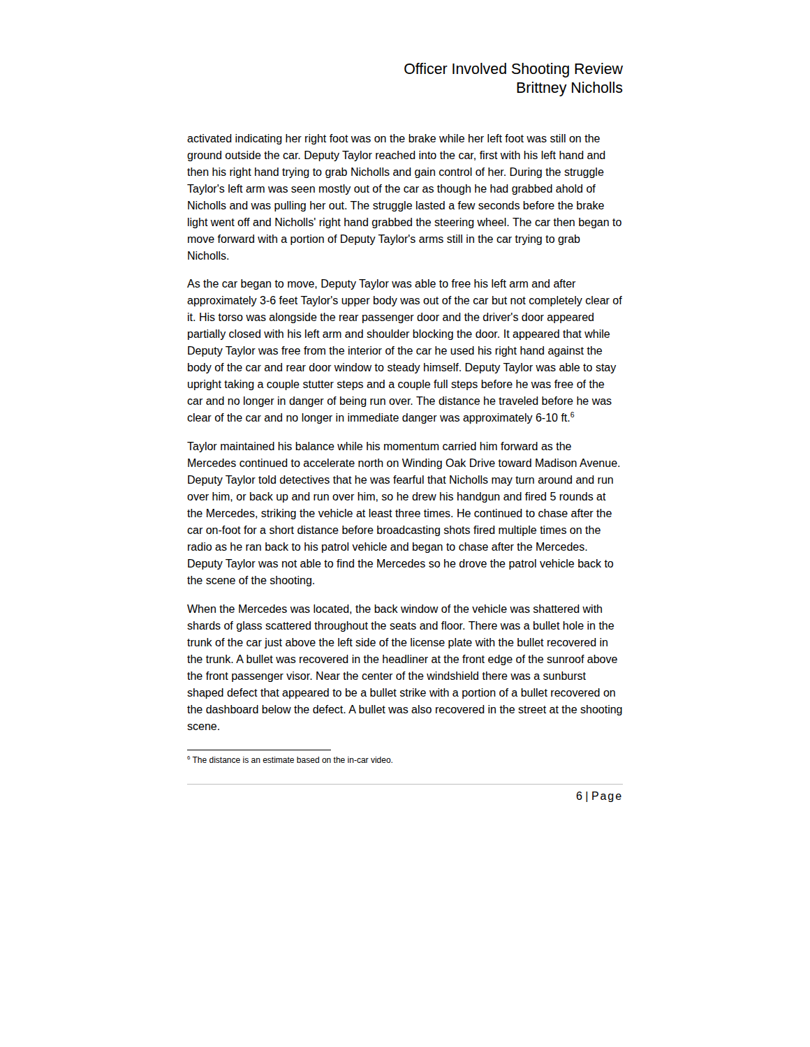Officer Involved Shooting Review Brittney Nicholls
activated indicating her right foot was on the brake while her left foot was still on the ground outside the car. Deputy Taylor reached into the car, first with his left hand and then his right hand trying to grab Nicholls and gain control of her. During the struggle Taylor's left arm was seen mostly out of the car as though he had grabbed ahold of Nicholls and was pulling her out. The struggle lasted a few seconds before the brake light went off and Nicholls' right hand grabbed the steering wheel. The car then began to move forward with a portion of Deputy Taylor's arms still in the car trying to grab Nicholls.
As the car began to move, Deputy Taylor was able to free his left arm and after approximately 3-6 feet Taylor's upper body was out of the car but not completely clear of it. His torso was alongside the rear passenger door and the driver's door appeared partially closed with his left arm and shoulder blocking the door. It appeared that while Deputy Taylor was free from the interior of the car he used his right hand against the body of the car and rear door window to steady himself. Deputy Taylor was able to stay upright taking a couple stutter steps and a couple full steps before he was free of the car and no longer in danger of being run over. The distance he traveled before he was clear of the car and no longer in immediate danger was approximately 6-10 ft.6
Taylor maintained his balance while his momentum carried him forward as the Mercedes continued to accelerate north on Winding Oak Drive toward Madison Avenue. Deputy Taylor told detectives that he was fearful that Nicholls may turn around and run over him, or back up and run over him, so he drew his handgun and fired 5 rounds at the Mercedes, striking the vehicle at least three times. He continued to chase after the car on-foot for a short distance before broadcasting shots fired multiple times on the radio as he ran back to his patrol vehicle and began to chase after the Mercedes. Deputy Taylor was not able to find the Mercedes so he drove the patrol vehicle back to the scene of the shooting.
When the Mercedes was located, the back window of the vehicle was shattered with shards of glass scattered throughout the seats and floor. There was a bullet hole in the trunk of the car just above the left side of the license plate with the bullet recovered in the trunk. A bullet was recovered in the headliner at the front edge of the sunroof above the front passenger visor. Near the center of the windshield there was a sunburst shaped defect that appeared to be a bullet strike with a portion of a bullet recovered on the dashboard below the defect. A bullet was also recovered in the street at the shooting scene.
6 The distance is an estimate based on the in-car video.
6 | Page